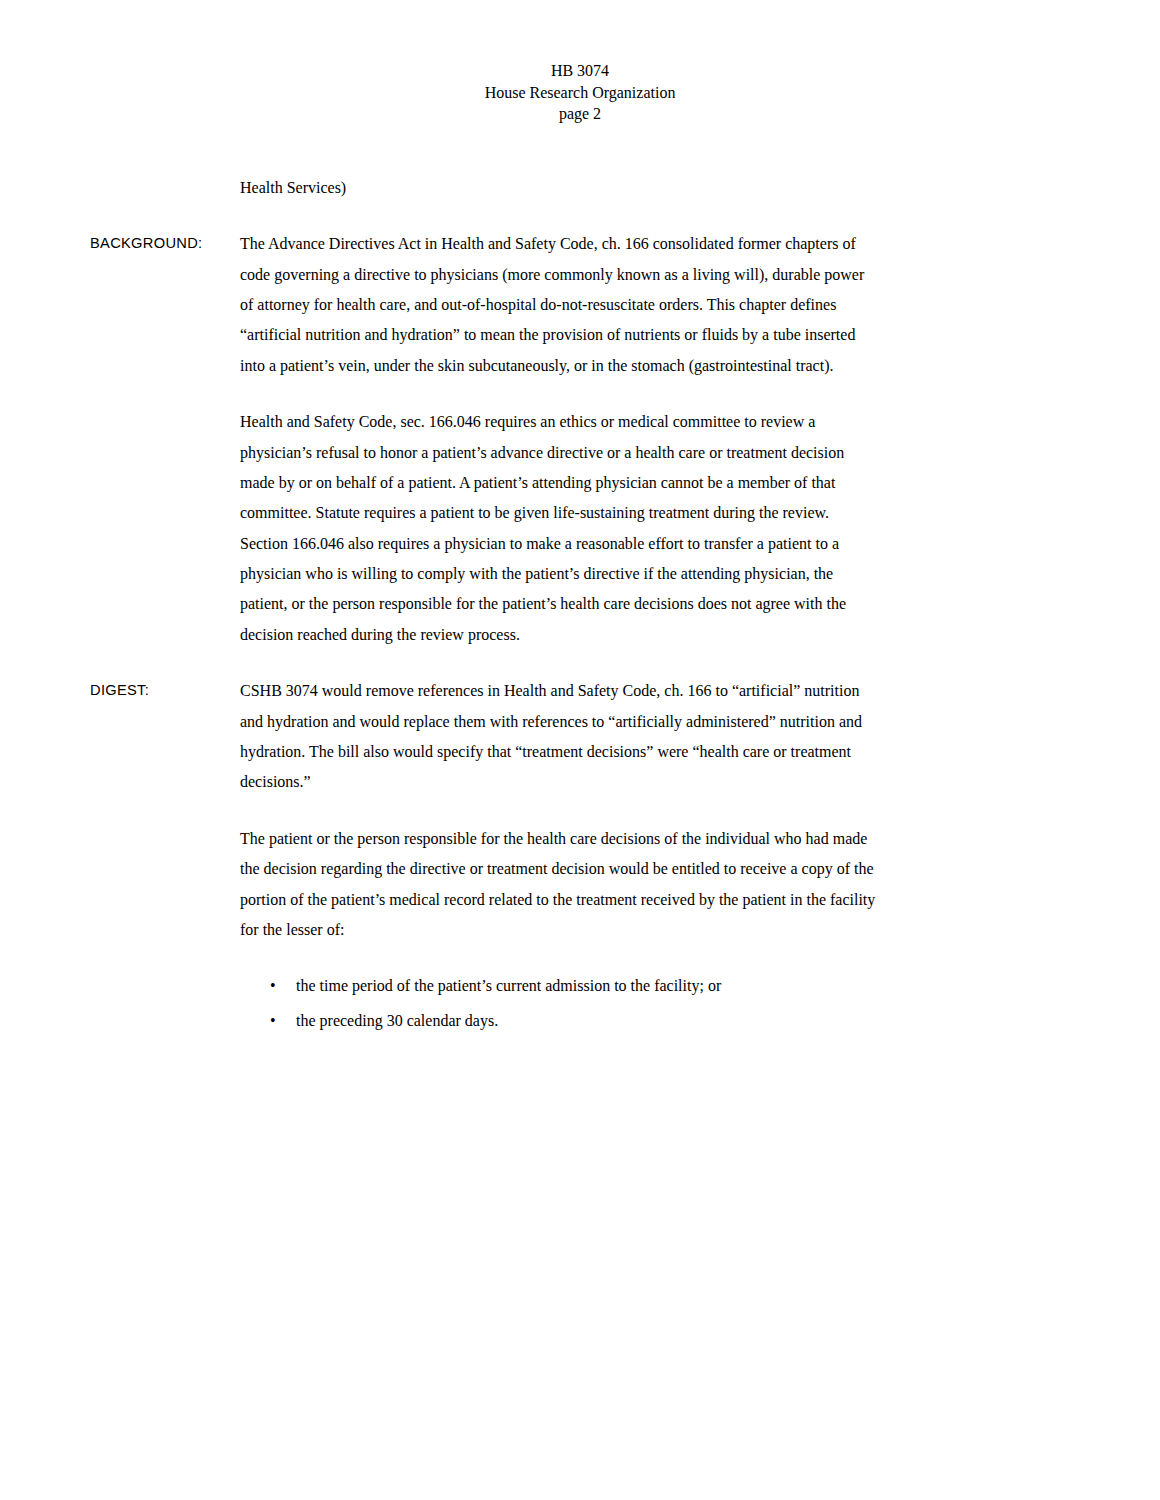HB 3074
House Research Organization
page 2
Health Services)
BACKGROUND:
The Advance Directives Act in Health and Safety Code, ch. 166 consolidated former chapters of code governing a directive to physicians (more commonly known as a living will), durable power of attorney for health care, and out-of-hospital do-not-resuscitate orders. This chapter defines “artificial nutrition and hydration” to mean the provision of nutrients or fluids by a tube inserted into a patient’s vein, under the skin subcutaneously, or in the stomach (gastrointestinal tract).
Health and Safety Code, sec. 166.046 requires an ethics or medical committee to review a physician’s refusal to honor a patient’s advance directive or a health care or treatment decision made by or on behalf of a patient. A patient’s attending physician cannot be a member of that committee. Statute requires a patient to be given life-sustaining treatment during the review. Section 166.046 also requires a physician to make a reasonable effort to transfer a patient to a physician who is willing to comply with the patient’s directive if the attending physician, the patient, or the person responsible for the patient’s health care decisions does not agree with the decision reached during the review process.
DIGEST:
CSHB 3074 would remove references in Health and Safety Code, ch. 166 to “artificial” nutrition and hydration and would replace them with references to “artificially administered” nutrition and hydration. The bill also would specify that “treatment decisions” were “health care or treatment decisions.”
The patient or the person responsible for the health care decisions of the individual who had made the decision regarding the directive or treatment decision would be entitled to receive a copy of the portion of the patient’s medical record related to the treatment received by the patient in the facility for the lesser of:
the time period of the patient’s current admission to the facility; or
the preceding 30 calendar days.